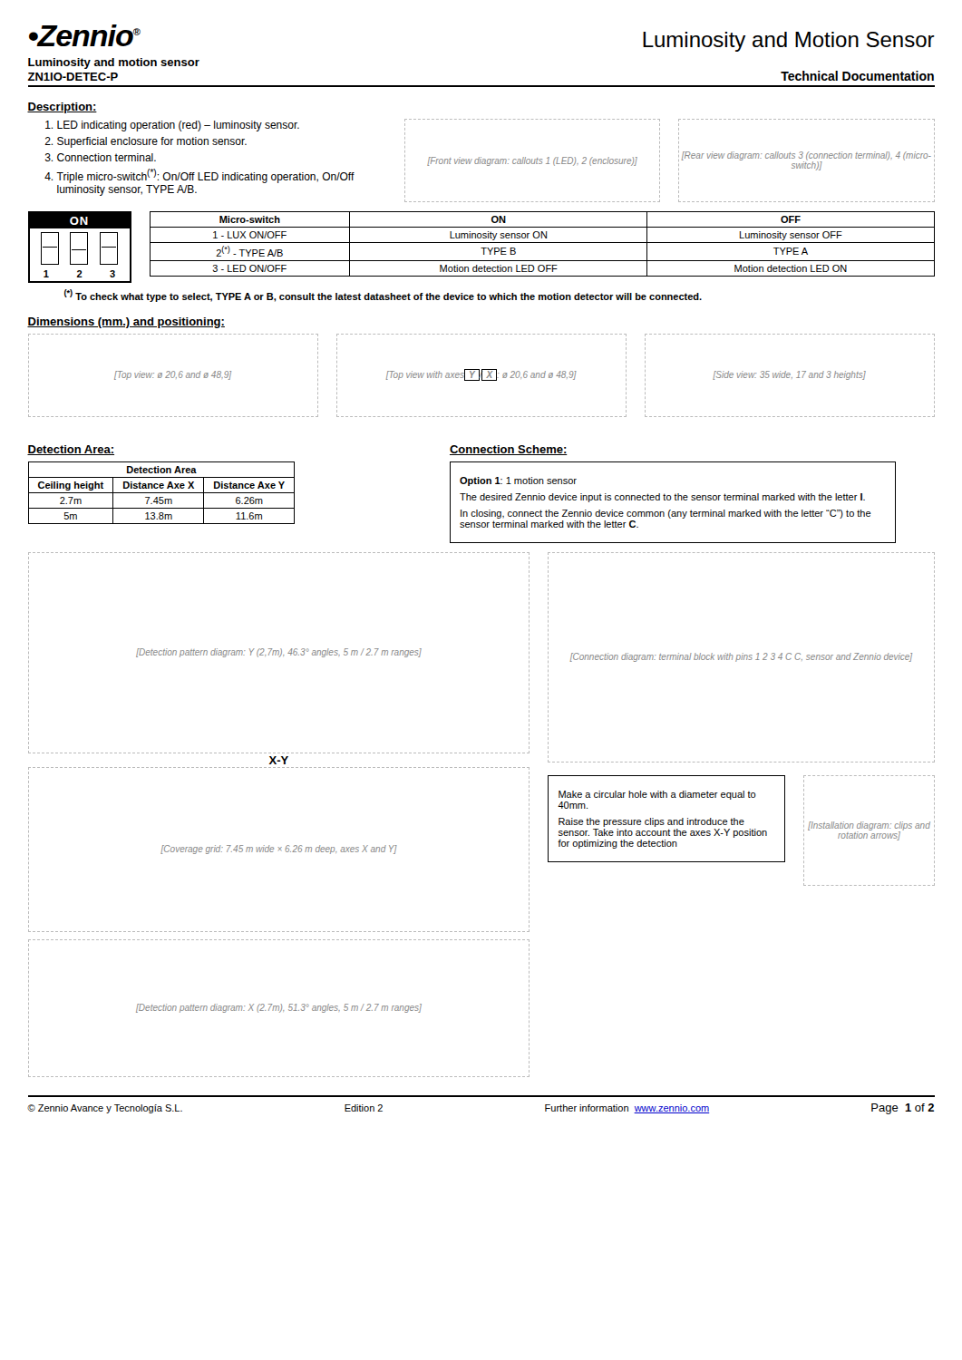•Zennio®
Luminosity and Motion Sensor
Luminosity and motion sensor
ZN1IO-DETEC-P Technical Documentation
Description:
LED indicating operation (red) – luminosity sensor.
Superficial enclosure for motion sensor.
Connection terminal.
Triple micro-switch(*): On/Off LED indicating operation, On/Off luminosity sensor, TYPE A/B.
[Front view diagram: callouts 1 (LED), 2 (enclosure)]
[Rear view diagram: callouts 3 (connection terminal), 4 (micro-switch)]
ON
123
| Micro-switch | ON | OFF |
| --- | --- | --- |
| 1 - LUX ON/OFF | Luminosity sensor ON | Luminosity sensor OFF |
| 2 (*) - TYPE A/B | TYPE B | TYPE A |
| 3 - LED ON/OFF | Motion detection LED OFF | Motion detection LED ON |
(*) To check what type to select, TYPE A or B, consult the latest datasheet of the device to which the motion detector will be connected.
Dimensions (mm.) and positioning:
[Top view: ø 20,6 and ø 48,9]
[Top view with axes Y / X: ø 20,6 and ø 48,9]
[Side view: 35 wide, 17 and 3 heights]
Detection Area:
| Detection Area |
| --- |
| Ceiling height | Distance Axe X | Distance Axe Y |
| 2.7m | 7.45m | 6.26m |
| 5m | 13.8m | 11.6m |
Connection Scheme:
Option 1: 1 motion sensor
The desired Zennio device input is connected to the sensor terminal marked with the letter I.
In closing, connect the Zennio device common (any terminal marked with the letter “C”) to the sensor terminal marked with the letter C.
[Detection pattern diagram: Y (2,7m), 46.3° angles, 5 m / 2.7 m ranges]
X-Y
[Coverage grid: 7.45 m wide × 6.26 m deep, axes X and Y]
[Detection pattern diagram: X (2.7m), 51.3° angles, 5 m / 2.7 m ranges]
[Connection diagram: terminal block with pins 1 2 3 4 C C, sensor and Zennio device]
Make a circular hole with a diameter equal to 40mm.
Raise the pressure clips and introduce the sensor. Take into account the axes X-Y position for optimizing the detection
[Installation diagram: clips and rotation arrows]
© Zennio Avance y Tecnología S.L. Edition 2 Further information www.zennio.com Page 1 of 2